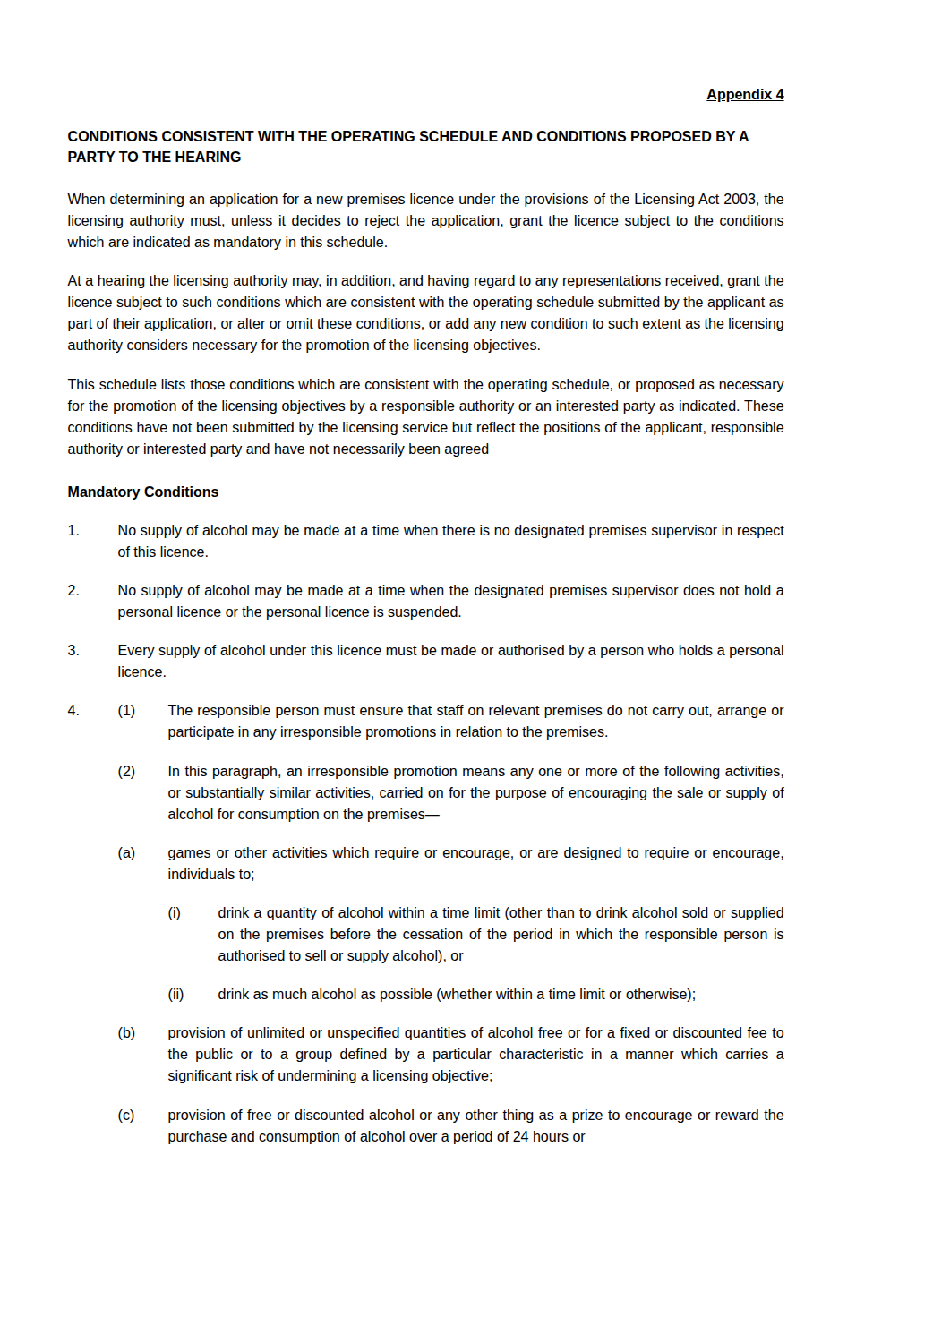Appendix 4
Conditions consistent with the operating schedule and conditions proposed by a party to the hearing
When determining an application for a new premises licence under the provisions of the Licensing Act 2003, the licensing authority must, unless it decides to reject the application, grant the licence subject to the conditions which are indicated as mandatory in this schedule.
At a hearing the licensing authority may, in addition, and having regard to any representations received, grant the licence subject to such conditions which are consistent with the operating schedule submitted by the applicant as part of their application, or alter or omit these conditions, or add any new condition to such extent as the licensing authority considers necessary for the promotion of the licensing objectives.
This schedule lists those conditions which are consistent with the operating schedule, or proposed as necessary for the promotion of the licensing objectives by a responsible authority or an interested party as indicated. These conditions have not been submitted by the licensing service but reflect the positions of the applicant, responsible authority or interested party and have not necessarily been agreed
Mandatory Conditions
No supply of alcohol may be made at a time when there is no designated premises supervisor in respect of this licence.
No supply of alcohol may be made at a time when the designated premises supervisor does not hold a personal licence or the personal licence is suspended.
Every supply of alcohol under this licence must be made or authorised by a person who holds a personal licence.
(1) The responsible person must ensure that staff on relevant premises do not carry out, arrange or participate in any irresponsible promotions in relation to the premises.
(2) In this paragraph, an irresponsible promotion means any one or more of the following activities, or substantially similar activities, carried on for the purpose of encouraging the sale or supply of alcohol for consumption on the premises—
(a) games or other activities which require or encourage, or are designed to require or encourage, individuals to;
(i) drink a quantity of alcohol within a time limit (other than to drink alcohol sold or supplied on the premises before the cessation of the period in which the responsible person is authorised to sell or supply alcohol), or
(ii) drink as much alcohol as possible (whether within a time limit or otherwise);
(b) provision of unlimited or unspecified quantities of alcohol free or for a fixed or discounted fee to the public or to a group defined by a particular characteristic in a manner which carries a significant risk of undermining a licensing objective;
(c) provision of free or discounted alcohol or any other thing as a prize to encourage or reward the purchase and consumption of alcohol over a period of 24 hours or